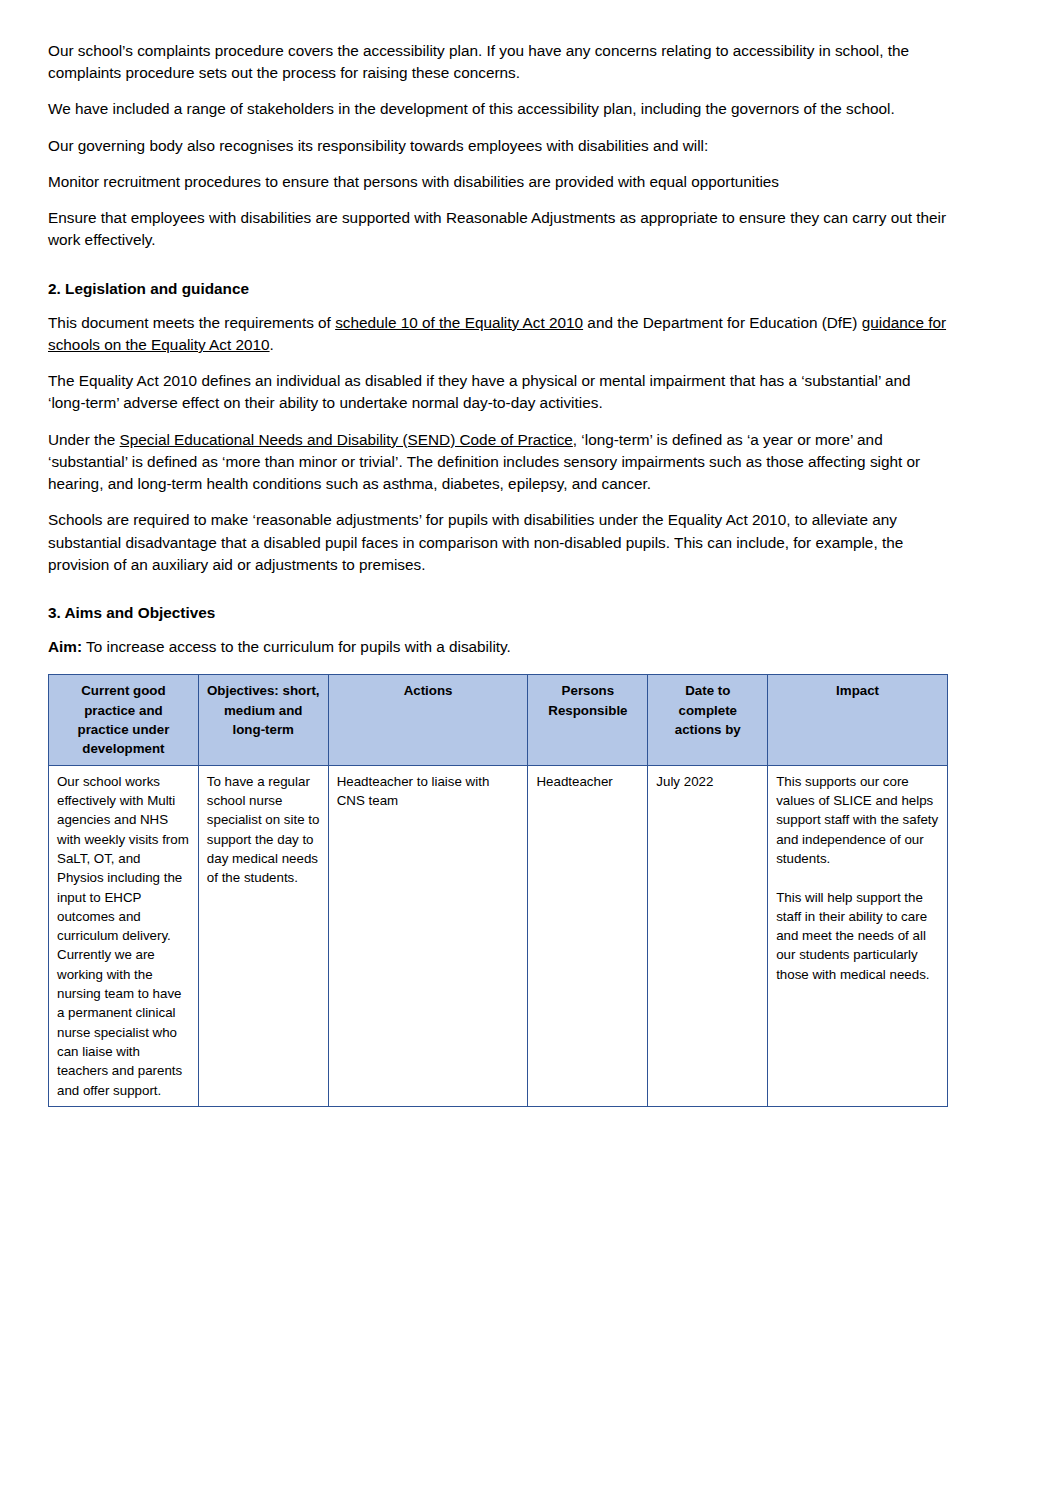Our school’s complaints procedure covers the accessibility plan. If you have any concerns relating to accessibility in school, the complaints procedure sets out the process for raising these concerns.
We have included a range of stakeholders in the development of this accessibility plan, including the governors of the school.
Our governing body also recognises its responsibility towards employees with disabilities and will:
Monitor recruitment procedures to ensure that persons with disabilities are provided with equal opportunities
Ensure that employees with disabilities are supported with Reasonable Adjustments as appropriate to ensure they can carry out their work effectively.
2. Legislation and guidance
This document meets the requirements of schedule 10 of the Equality Act 2010 and the Department for Education (DfE) guidance for schools on the Equality Act 2010.
The Equality Act 2010 defines an individual as disabled if they have a physical or mental impairment that has a ‘substantial’ and ‘long-term’ adverse effect on their ability to undertake normal day-to-day activities.
Under the Special Educational Needs and Disability (SEND) Code of Practice, ‘long-term’ is defined as ‘a year or more’ and ‘substantial’ is defined as ‘more than minor or trivial’. The definition includes sensory impairments such as those affecting sight or hearing, and long-term health conditions such as asthma, diabetes, epilepsy, and cancer.
Schools are required to make ‘reasonable adjustments’ for pupils with disabilities under the Equality Act 2010, to alleviate any substantial disadvantage that a disabled pupil faces in comparison with non-disabled pupils. This can include, for example, the provision of an auxiliary aid or adjustments to premises.
3. Aims and Objectives
Aim: To increase access to the curriculum for pupils with a disability.
| Current good practice and practice under development | Objectives: short, medium and long-term | Actions | Persons Responsible | Date to complete actions by | Impact |
| --- | --- | --- | --- | --- | --- |
| Our school works effectively with Multi agencies and NHS with weekly visits from SaLT, OT, and Physios including the input to EHCP outcomes and curriculum delivery. Currently we are working with the nursing team to have a permanent clinical nurse specialist who can liaise with teachers and parents and offer support. | To have a regular school nurse specialist on site to support the day to day medical needs of the students. | Headteacher to liaise with CNS team | Headteacher | July 2022 | This supports our core values of SLICE and helps support staff with the safety and independence of our students. This will help support the staff in their ability to care and meet the needs of all our students particularly those with medical needs. |